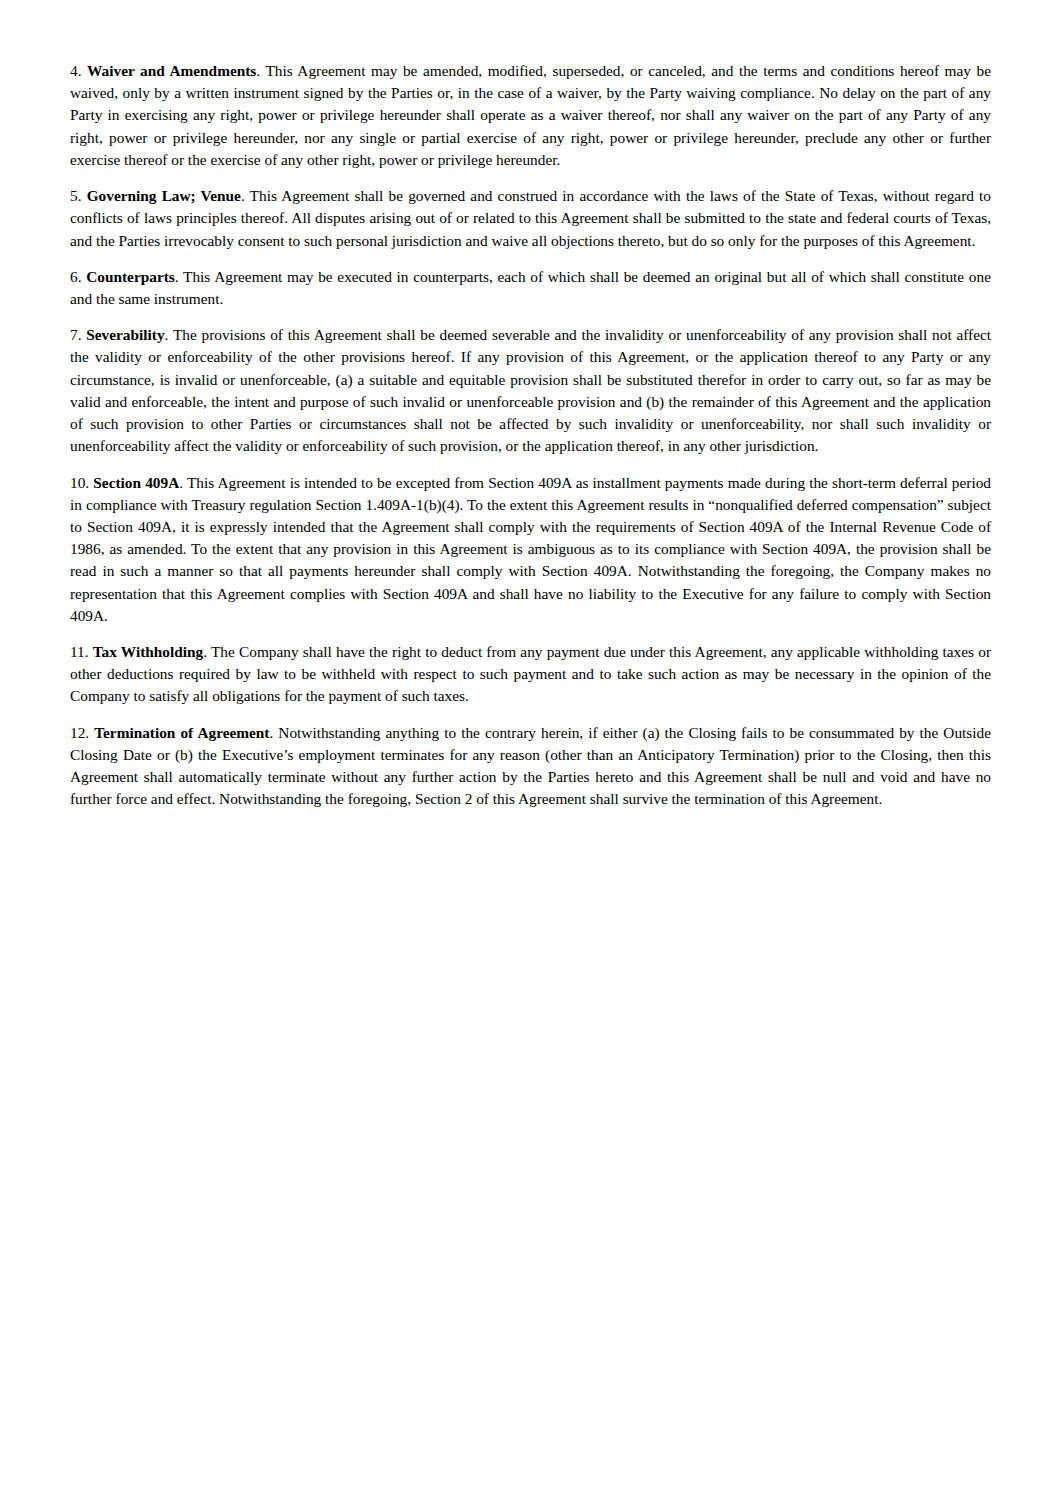4. Waiver and Amendments. This Agreement may be amended, modified, superseded, or canceled, and the terms and conditions hereof may be waived, only by a written instrument signed by the Parties or, in the case of a waiver, by the Party waiving compliance. No delay on the part of any Party in exercising any right, power or privilege hereunder shall operate as a waiver thereof, nor shall any waiver on the part of any Party of any right, power or privilege hereunder, nor any single or partial exercise of any right, power or privilege hereunder, preclude any other or further exercise thereof or the exercise of any other right, power or privilege hereunder.
5. Governing Law; Venue. This Agreement shall be governed and construed in accordance with the laws of the State of Texas, without regard to conflicts of laws principles thereof. All disputes arising out of or related to this Agreement shall be submitted to the state and federal courts of Texas, and the Parties irrevocably consent to such personal jurisdiction and waive all objections thereto, but do so only for the purposes of this Agreement.
6. Counterparts. This Agreement may be executed in counterparts, each of which shall be deemed an original but all of which shall constitute one and the same instrument.
7. Severability. The provisions of this Agreement shall be deemed severable and the invalidity or unenforceability of any provision shall not affect the validity or enforceability of the other provisions hereof. If any provision of this Agreement, or the application thereof to any Party or any circumstance, is invalid or unenforceable, (a) a suitable and equitable provision shall be substituted therefor in order to carry out, so far as may be valid and enforceable, the intent and purpose of such invalid or unenforceable provision and (b) the remainder of this Agreement and the application of such provision to other Parties or circumstances shall not be affected by such invalidity or unenforceability, nor shall such invalidity or unenforceability affect the validity or enforceability of such provision, or the application thereof, in any other jurisdiction.
10. Section 409A. This Agreement is intended to be excepted from Section 409A as installment payments made during the short-term deferral period in compliance with Treasury regulation Section 1.409A-1(b)(4). To the extent this Agreement results in “nonqualified deferred compensation” subject to Section 409A, it is expressly intended that the Agreement shall comply with the requirements of Section 409A of the Internal Revenue Code of 1986, as amended. To the extent that any provision in this Agreement is ambiguous as to its compliance with Section 409A, the provision shall be read in such a manner so that all payments hereunder shall comply with Section 409A. Notwithstanding the foregoing, the Company makes no representation that this Agreement complies with Section 409A and shall have no liability to the Executive for any failure to comply with Section 409A.
11. Tax Withholding. The Company shall have the right to deduct from any payment due under this Agreement, any applicable withholding taxes or other deductions required by law to be withheld with respect to such payment and to take such action as may be necessary in the opinion of the Company to satisfy all obligations for the payment of such taxes.
12. Termination of Agreement. Notwithstanding anything to the contrary herein, if either (a) the Closing fails to be consummated by the Outside Closing Date or (b) the Executive’s employment terminates for any reason (other than an Anticipatory Termination) prior to the Closing, then this Agreement shall automatically terminate without any further action by the Parties hereto and this Agreement shall be null and void and have no further force and effect. Notwithstanding the foregoing, Section 2 of this Agreement shall survive the termination of this Agreement.